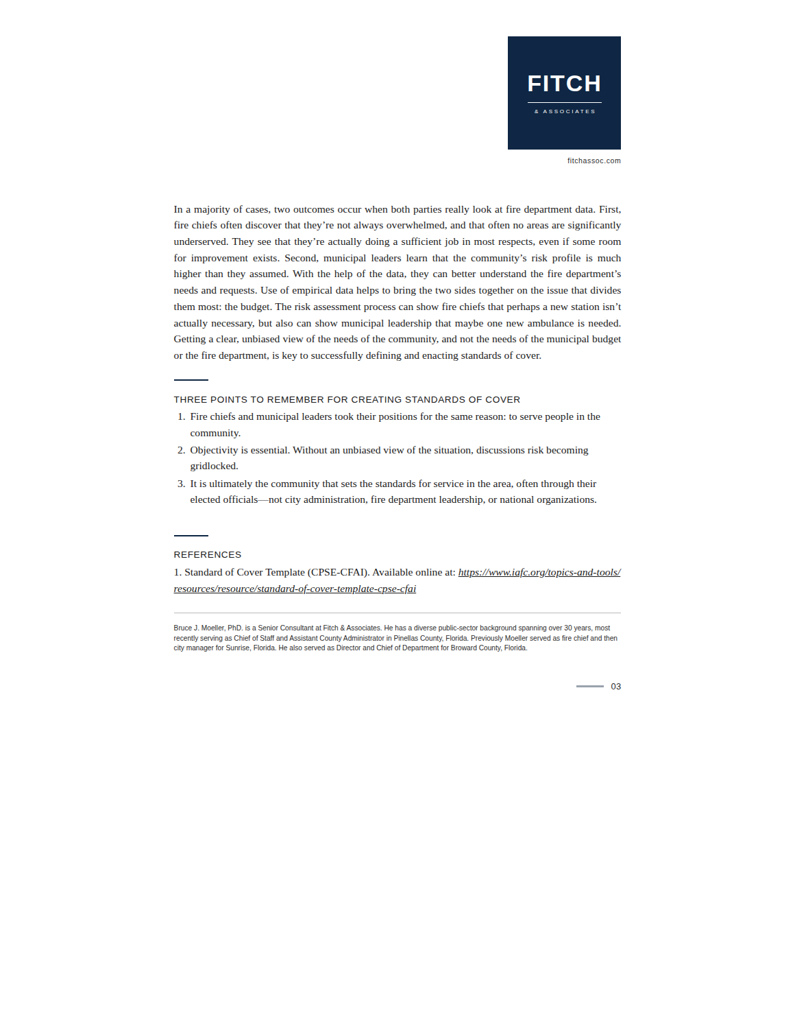FITCH
& Associates
fitchassoc.com
In a majority of cases, two outcomes occur when both parties really look at fire department data. First, fire chiefs often discover that they’re not always overwhelmed, and that often no areas are significantly underserved. They see that they’re actually doing a sufficient job in most respects, even if some room for improvement exists. Second, municipal leaders learn that the community’s risk profile is much higher than they assumed. With the help of the data, they can better understand the fire department’s needs and requests. Use of empirical data helps to bring the two sides together on the issue that divides them most: the budget. The risk assessment process can show fire chiefs that perhaps a new station isn’t actually necessary, but also can show municipal leadership that maybe one new ambulance is needed. Getting a clear, unbiased view of the needs of the community, and not the needs of the municipal budget or the fire department, is key to successfully defining and enacting standards of cover.
Three Points to Remember for Creating Standards of Cover
Fire chiefs and municipal leaders took their positions for the same reason: to serve people in the community.
Objectivity is essential. Without an unbiased view of the situation, discussions risk becoming gridlocked.
It is ultimately the community that sets the standards for service in the area, often through their elected officials—not city administration, fire department leadership, or national organizations.
References
1. Standard of Cover Template (CPSE-CFAI). Available online at: https://www.iafc.org/topics-and-tools/resources/resource/standard-of-cover-template-cpse-cfai
Bruce J. Moeller, PhD. is a Senior Consultant at Fitch & Associates. He has a diverse public-sector background spanning over 30 years, most recently serving as Chief of Staff and Assistant County Administrator in Pinellas County, Florida. Previously Moeller served as fire chief and then city manager for Sunrise, Florida. He also served as Director and Chief of Department for Broward County, Florida.
03